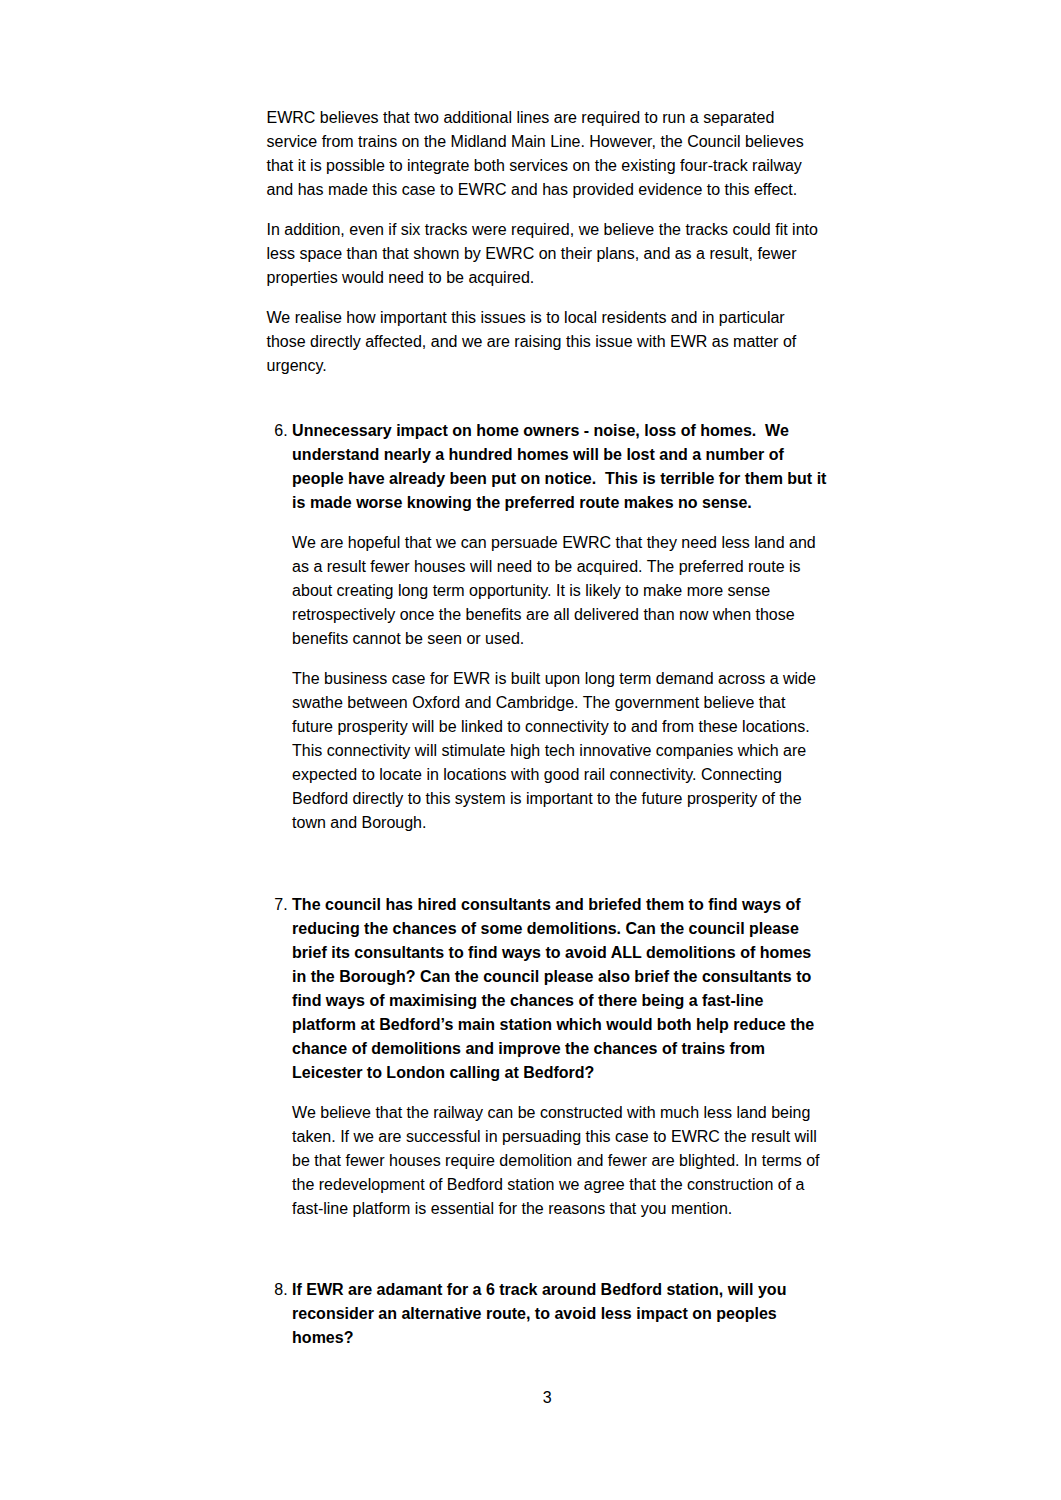EWRC believes that two additional lines are required to run a separated service from trains on the Midland Main Line. However, the Council believes that it is possible to integrate both services on the existing four-track railway and has made this case to EWRC and has provided evidence to this effect.
In addition, even if six tracks were required, we believe the tracks could fit into less space than that shown by EWRC on their plans, and as a result, fewer properties would need to be acquired.
We realise how important this issues is to local residents and in particular those directly affected, and we are raising this issue with EWR as matter of urgency.
Unnecessary impact on home owners - noise, loss of homes. We understand nearly a hundred homes will be lost and a number of people have already been put on notice. This is terrible for them but it is made worse knowing the preferred route makes no sense.
We are hopeful that we can persuade EWRC that they need less land and as a result fewer houses will need to be acquired. The preferred route is about creating long term opportunity. It is likely to make more sense retrospectively once the benefits are all delivered than now when those benefits cannot be seen or used.
The business case for EWR is built upon long term demand across a wide swathe between Oxford and Cambridge. The government believe that future prosperity will be linked to connectivity to and from these locations. This connectivity will stimulate high tech innovative companies which are expected to locate in locations with good rail connectivity. Connecting Bedford directly to this system is important to the future prosperity of the town and Borough.
The council has hired consultants and briefed them to find ways of reducing the chances of some demolitions. Can the council please brief its consultants to find ways to avoid ALL demolitions of homes in the Borough? Can the council please also brief the consultants to find ways of maximising the chances of there being a fast-line platform at Bedford’s main station which would both help reduce the chance of demolitions and improve the chances of trains from Leicester to London calling at Bedford?
We believe that the railway can be constructed with much less land being taken. If we are successful in persuading this case to EWRC the result will be that fewer houses require demolition and fewer are blighted. In terms of the redevelopment of Bedford station we agree that the construction of a fast-line platform is essential for the reasons that you mention.
If EWR are adamant for a 6 track around Bedford station, will you reconsider an alternative route, to avoid less impact on peoples homes?
3